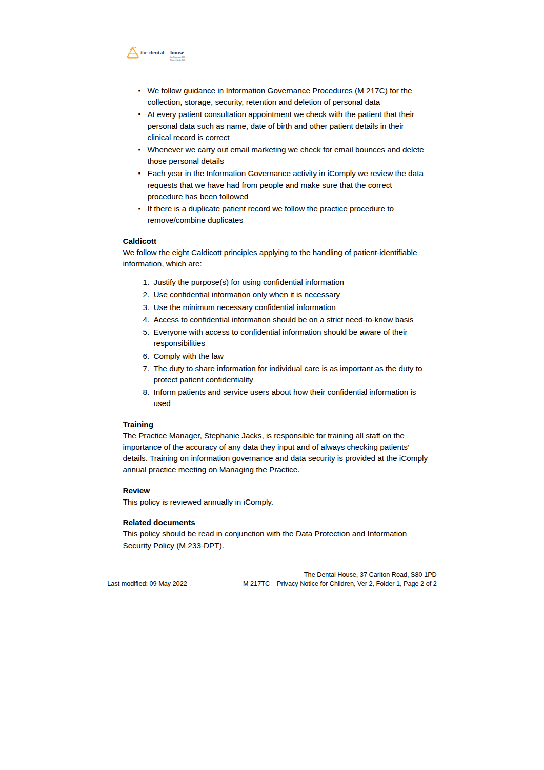We follow guidance in Information Governance Procedures (M 217C) for the collection, storage, security, retention and deletion of personal data
At every patient consultation appointment we check with the patient that their personal data such as name, date of birth and other patient details in their clinical record is correct
Whenever we carry out email marketing we check for email bounces and delete those personal details
Each year in the Information Governance activity in iComply we review the data requests that we have had from people and make sure that the correct procedure has been followed
If there is a duplicate patient record we follow the practice procedure to remove/combine duplicates
Caldicott
We follow the eight Caldicott principles applying to the handling of patient-identifiable information, which are:
Justify the purpose(s) for using confidential information
Use confidential information only when it is necessary
Use the minimum necessary confidential information
Access to confidential information should be on a strict need-to-know basis
Everyone with access to confidential information should be aware of their responsibilities
Comply with the law
The duty to share information for individual care is as important as the duty to protect patient confidentiality
Inform patients and service users about how their confidential information is used
Training
The Practice Manager, Stephanie Jacks, is responsible for training all staff on the importance of the accuracy of any data they input and of always checking patients’ details. Training on information governance and data security is provided at the iComply annual practice meeting on Managing the Practice.
Review
This policy is reviewed annually in iComply.
Related documents
This policy should be read in conjunction with the Data Protection and Information Security Policy (M 233-DPT).
Last modified: 09 May 2022
The Dental House, 37 Carlton Road, S80 1PD
M 217TC – Privacy Notice for Children, Ver 2, Folder 1, Page 2 of 2